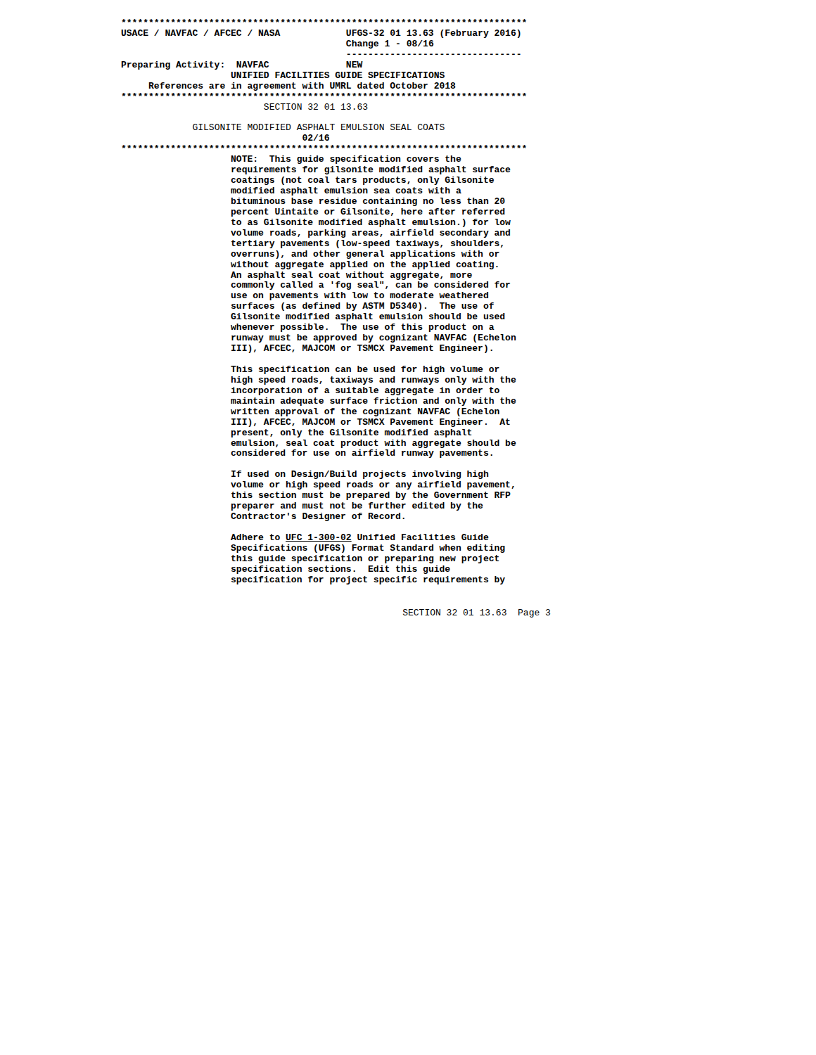**************************************************************************
USACE / NAVFAC / AFCEC / NASA            UFGS-32 01 13.63 (February 2016)
                                         Change 1 - 08/16
                                         --------------------------------
Preparing Activity:  NAVFAC              NEW
                    UNIFIED FACILITIES GUIDE SPECIFICATIONS
     References are in agreement with UMRL dated October 2018
**************************************************************************
                          SECTION 32 01 13.63

             GILSONITE MODIFIED ASPHALT EMULSION SEAL COATS
                                 02/16
**************************************************************************
                    NOTE:  This guide specification covers the
                    requirements for gilsonite modified asphalt surface
                    coatings (not coal tars products, only Gilsonite
                    modified asphalt emulsion sea coats with a
                    bituminous base residue containing no less than 20
                    percent Uintaite or Gilsonite, here after referred
                    to as Gilsonite modified asphalt emulsion.) for low
                    volume roads, parking areas, airfield secondary and
                    tertiary pavements (low-speed taxiways, shoulders,
                    overruns), and other general applications with or
                    without aggregate applied on the applied coating.
                    An asphalt seal coat without aggregate, more
                    commonly called a 'fog seal", can be considered for
                    use on pavements with low to moderate weathered
                    surfaces (as defined by ASTM D5340).  The use of
                    Gilsonite modified asphalt emulsion should be used
                    whenever possible.  The use of this product on a
                    runway must be approved by cognizant NAVFAC (Echelon
                    III), AFCEC, MAJCOM or TSMCX Pavement Engineer).

                    This specification can be used for high volume or
                    high speed roads, taxiways and runways only with the
                    incorporation of a suitable aggregate in order to
                    maintain adequate surface friction and only with the
                    written approval of the cognizant NAVFAC (Echelon
                    III), AFCEC, MAJCOM or TSMCX Pavement Engineer.  At
                    present, only the Gilsonite modified asphalt
                    emulsion, seal coat product with aggregate should be
                    considered for use on airfield runway pavements.

                    If used on Design/Build projects involving high
                    volume or high speed roads or any airfield pavement,
                    this section must be prepared by the Government RFP
                    preparer and must not be further edited by the
                    Contractor's Designer of Record.

                    Adhere to UFC 1-300-02 Unified Facilities Guide
                    Specifications (UFGS) Format Standard when editing
                    this guide specification or preparing new project
                    specification sections.  Edit this guide
                    specification for project specific requirements by
                         SECTION 32 01 13.63  Page 3